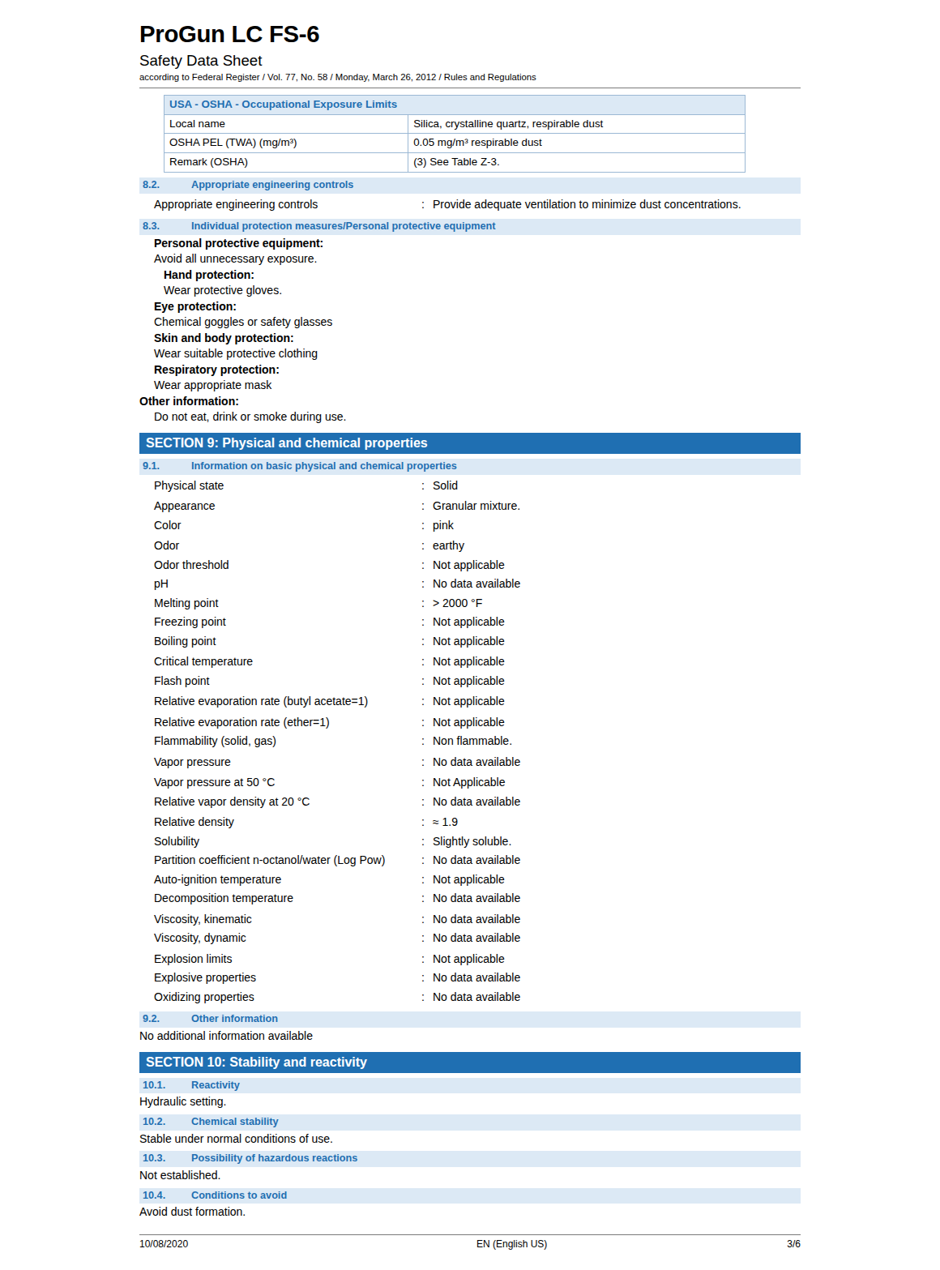ProGun LC FS-6
Safety Data Sheet
according to Federal Register / Vol. 77, No. 58 / Monday, March 26, 2012 / Rules and Regulations
| USA - OSHA - Occupational Exposure Limits |
| --- |
| Local name | Silica, crystalline quartz, respirable dust |
| OSHA PEL (TWA) (mg/m³) | 0.05 mg/m³ respirable dust |
| Remark (OSHA) | (3) See Table Z-3. |
8.2. Appropriate engineering controls
| Appropriate engineering controls | : | Provide adequate ventilation to minimize dust concentrations. |
8.3. Individual protection measures/Personal protective equipment
Personal protective equipment:
Avoid all unnecessary exposure.
Hand protection:
Wear protective gloves.
Eye protection:
Chemical goggles or safety glasses
Skin and body protection:
Wear suitable protective clothing
Respiratory protection:
Wear appropriate mask
Other information:
Do not eat, drink or smoke during use.
SECTION 9: Physical and chemical properties
9.1. Information on basic physical and chemical properties
| Physical state | : | Solid |
| Appearance | : | Granular mixture. |
| Color | : | pink |
| Odor | : | earthy |
| Odor threshold | : | Not applicable |
| pH | : | No data available |
| Melting point | : | > 2000 °F |
| Freezing point | : | Not applicable |
| Boiling point | : | Not applicable |
| Critical temperature | : | Not applicable |
| Flash point | : | Not applicable |
| Relative evaporation rate (butyl acetate=1) | : | Not applicable |
| Relative evaporation rate (ether=1) | : | Not applicable |
| Flammability (solid, gas) | : | Non flammable. |
| Vapor pressure | : | No data available |
| Vapor pressure at 50 °C | : | Not Applicable |
| Relative vapor density at 20 °C | : | No data available |
| Relative density | : | ≈ 1.9 |
| Solubility | : | Slightly soluble. |
| Partition coefficient n-octanol/water (Log Pow) | : | No data available |
| Auto-ignition temperature | : | Not applicable |
| Decomposition temperature | : | No data available |
| Viscosity, kinematic | : | No data available |
| Viscosity, dynamic | : | No data available |
| Explosion limits | : | Not applicable |
| Explosive properties | : | No data available |
| Oxidizing properties | : | No data available |
9.2. Other information
No additional information available
SECTION 10: Stability and reactivity
10.1. Reactivity
Hydraulic setting.
10.2. Chemical stability
Stable under normal conditions of use.
10.3. Possibility of hazardous reactions
Not established.
10.4. Conditions to avoid
Avoid dust formation.
10/08/2020
EN (English US)
3/6